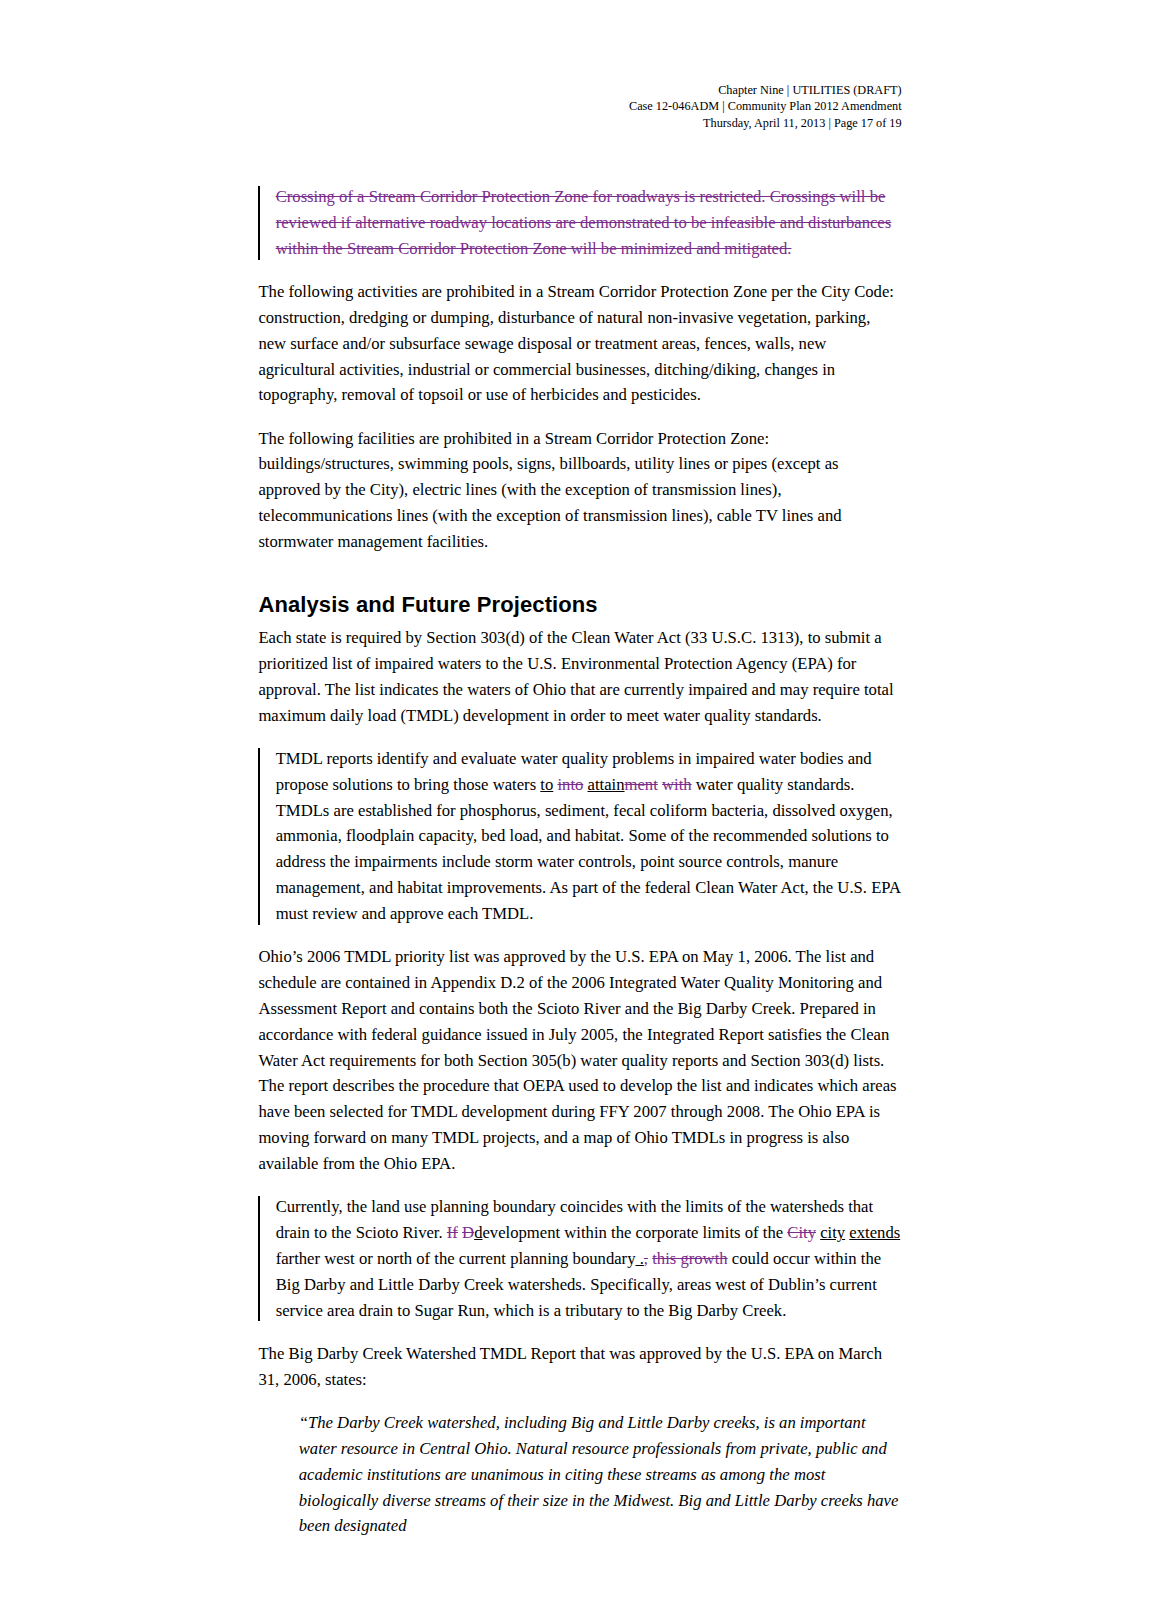Chapter Nine | UTILITIES (DRAFT)
Case 12-046ADM | Community Plan 2012 Amendment
Thursday, April 11, 2013 | Page 17 of 19
Crossing of a Stream Corridor Protection Zone for roadways is restricted. Crossings will be reviewed if alternative roadway locations are demonstrated to be infeasible and disturbances within the Stream Corridor Protection Zone will be minimized and mitigated.
The following activities are prohibited in a Stream Corridor Protection Zone per the City Code: construction, dredging or dumping, disturbance of natural non-invasive vegetation, parking, new surface and/or subsurface sewage disposal or treatment areas, fences, walls, new agricultural activities, industrial or commercial businesses, ditching/diking, changes in topography, removal of topsoil or use of herbicides and pesticides.
The following facilities are prohibited in a Stream Corridor Protection Zone: buildings/structures, swimming pools, signs, billboards, utility lines or pipes (except as approved by the City), electric lines (with the exception of transmission lines), telecommunications lines (with the exception of transmission lines), cable TV lines and stormwater management facilities.
Analysis and Future Projections
Each state is required by Section 303(d) of the Clean Water Act (33 U.S.C. 1313), to submit a prioritized list of impaired waters to the U.S. Environmental Protection Agency (EPA) for approval. The list indicates the waters of Ohio that are currently impaired and may require total maximum daily load (TMDL) development in order to meet water quality standards.
TMDL reports identify and evaluate water quality problems in impaired water bodies and propose solutions to bring those waters to into attain ment with water quality standards. TMDLs are established for phosphorus, sediment, fecal coliform bacteria, dissolved oxygen, ammonia, floodplain capacity, bed load, and habitat. Some of the recommended solutions to address the impairments include storm water controls, point source controls, manure management, and habitat improvements. As part of the federal Clean Water Act, the U.S. EPA must review and approve each TMDL.
Ohio’s 2006 TMDL priority list was approved by the U.S. EPA on May 1, 2006. The list and schedule are contained in Appendix D.2 of the 2006 Integrated Water Quality Monitoring and Assessment Report and contains both the Scioto River and the Big Darby Creek. Prepared in accordance with federal guidance issued in July 2005, the Integrated Report satisfies the Clean Water Act requirements for both Section 305(b) water quality reports and Section 303(d) lists. The report describes the procedure that OEPA used to develop the list and indicates which areas have been selected for TMDL development during FFY 2007 through 2008. The Ohio EPA is moving forward on many TMDL projects, and a map of Ohio TMDLs in progress is also available from the Ohio EPA.
Currently, the land use planning boundary coincides with the limits of the watersheds that drain to the Scioto River. If Ddevelopment within the corporate limits of the City city extends farther west or north of the current planning boundary ., this growth could occur within the Big Darby and Little Darby Creek watersheds. Specifically, areas west of Dublin’s current service area drain to Sugar Run, which is a tributary to the Big Darby Creek.
The Big Darby Creek Watershed TMDL Report that was approved by the U.S. EPA on March 31, 2006, states:
“The Darby Creek watershed, including Big and Little Darby creeks, is an important water resource in Central Ohio. Natural resource professionals from private, public and academic institutions are unanimous in citing these streams as among the most biologically diverse streams of their size in the Midwest. Big and Little Darby creeks have been designated